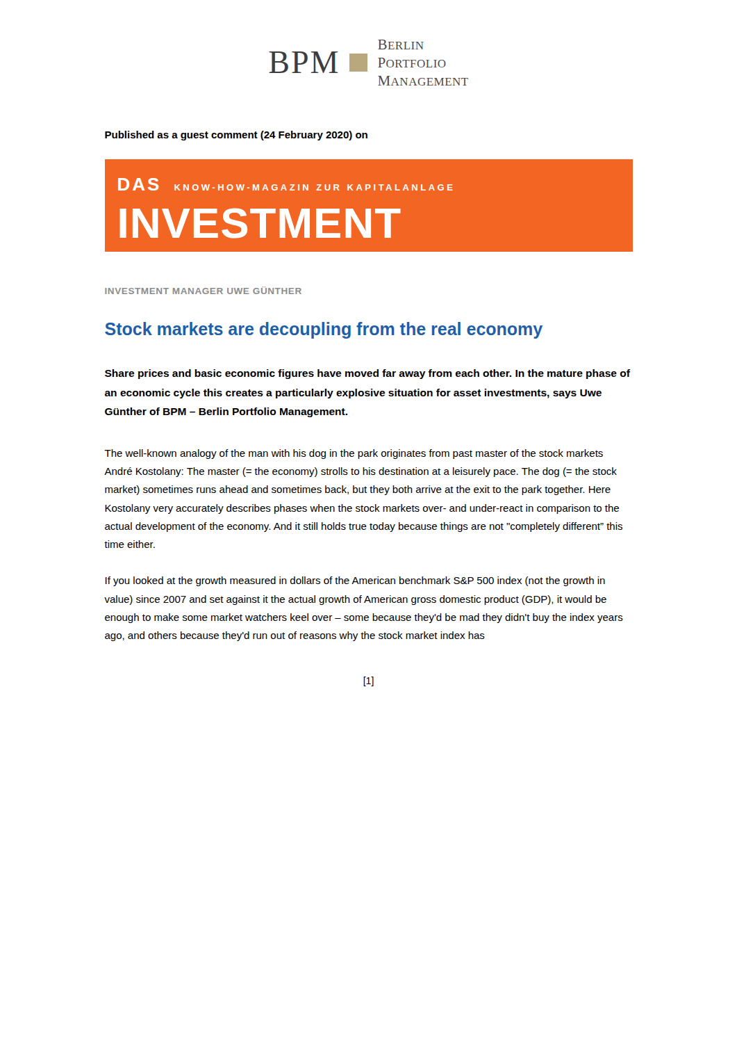BPM BERLIN PORTFOLIO MANAGEMENT
Published as a guest comment (24 February 2020) on
DAS KNOW-HOW-MAGAZIN ZUR KAPITALANLAGE
INVESTMENT
INVESTMENT MANAGER UWE GÜNTHER
Stock markets are decoupling from the real economy
Share prices and basic economic figures have moved far away from each other. In the mature phase of an economic cycle this creates a particularly explosive situation for asset investments, says Uwe Günther of BPM – Berlin Portfolio Management.
The well-known analogy of the man with his dog in the park originates from past master of the stock markets André Kostolany: The master (= the economy) strolls to his destination at a leisurely pace. The dog (= the stock market) sometimes runs ahead and sometimes back, but they both arrive at the exit to the park together. Here Kostolany very accurately describes phases when the stock markets over- and under-react in comparison to the actual development of the economy. And it still holds true today because things are not "completely different” this time either.
If you looked at the growth measured in dollars of the American benchmark S&P 500 index (not the growth in value) since 2007 and set against it the actual growth of American gross domestic product (GDP), it would be enough to make some market watchers keel over – some because they'd be mad they didn't buy the index years ago, and others because they'd run out of reasons why the stock market index has
[1]